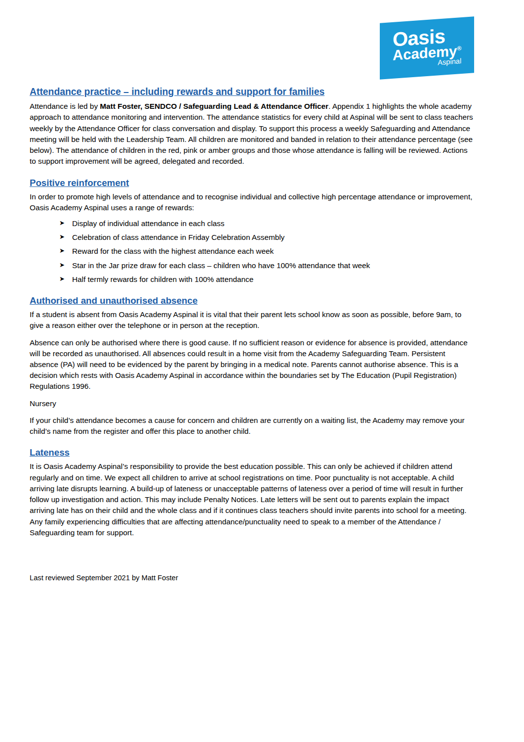Oasis Academy® Aspinal
Attendance practice – including rewards and support for families
Attendance is led by Matt Foster, SENDCO / Safeguarding Lead & Attendance Officer. Appendix 1 highlights the whole academy approach to attendance monitoring and intervention. The attendance statistics for every child at Aspinal will be sent to class teachers weekly by the Attendance Officer for class conversation and display. To support this process a weekly Safeguarding and Attendance meeting will be held with the Leadership Team. All children are monitored and banded in relation to their attendance percentage (see below). The attendance of children in the red, pink or amber groups and those whose attendance is falling will be reviewed. Actions to support improvement will be agreed, delegated and recorded.
Positive reinforcement
In order to promote high levels of attendance and to recognise individual and collective high percentage attendance or improvement, Oasis Academy Aspinal uses a range of rewards:
Display of individual attendance in each class
Celebration of class attendance in Friday Celebration Assembly
Reward for the class with the highest attendance each week
Star in the Jar prize draw for each class – children who have 100% attendance that week
Half termly rewards for children with 100% attendance
Authorised and unauthorised absence
If a student is absent from Oasis Academy Aspinal it is vital that their parent lets school know as soon as possible, before 9am, to give a reason either over the telephone or in person at the reception.
Absence can only be authorised where there is good cause. If no sufficient reason or evidence for absence is provided, attendance will be recorded as unauthorised. All absences could result in a home visit from the Academy Safeguarding Team. Persistent absence (PA) will need to be evidenced by the parent by bringing in a medical note. Parents cannot authorise absence. This is a decision which rests with Oasis Academy Aspinal in accordance within the boundaries set by The Education (Pupil Registration) Regulations 1996.
Nursery
If your child’s attendance becomes a cause for concern and children are currently on a waiting list, the Academy may remove your child’s name from the register and offer this place to another child.
Lateness
It is Oasis Academy Aspinal’s responsibility to provide the best education possible. This can only be achieved if children attend regularly and on time. We expect all children to arrive at school registrations on time. Poor punctuality is not acceptable. A child arriving late disrupts learning. A build-up of lateness or unacceptable patterns of lateness over a period of time will result in further follow up investigation and action. This may include Penalty Notices. Late letters will be sent out to parents explain the impact arriving late has on their child and the whole class and if it continues class teachers should invite parents into school for a meeting. Any family experiencing difficulties that are affecting attendance/punctuality need to speak to a member of the Attendance / Safeguarding team for support.
Last reviewed September 2021 by Matt Foster